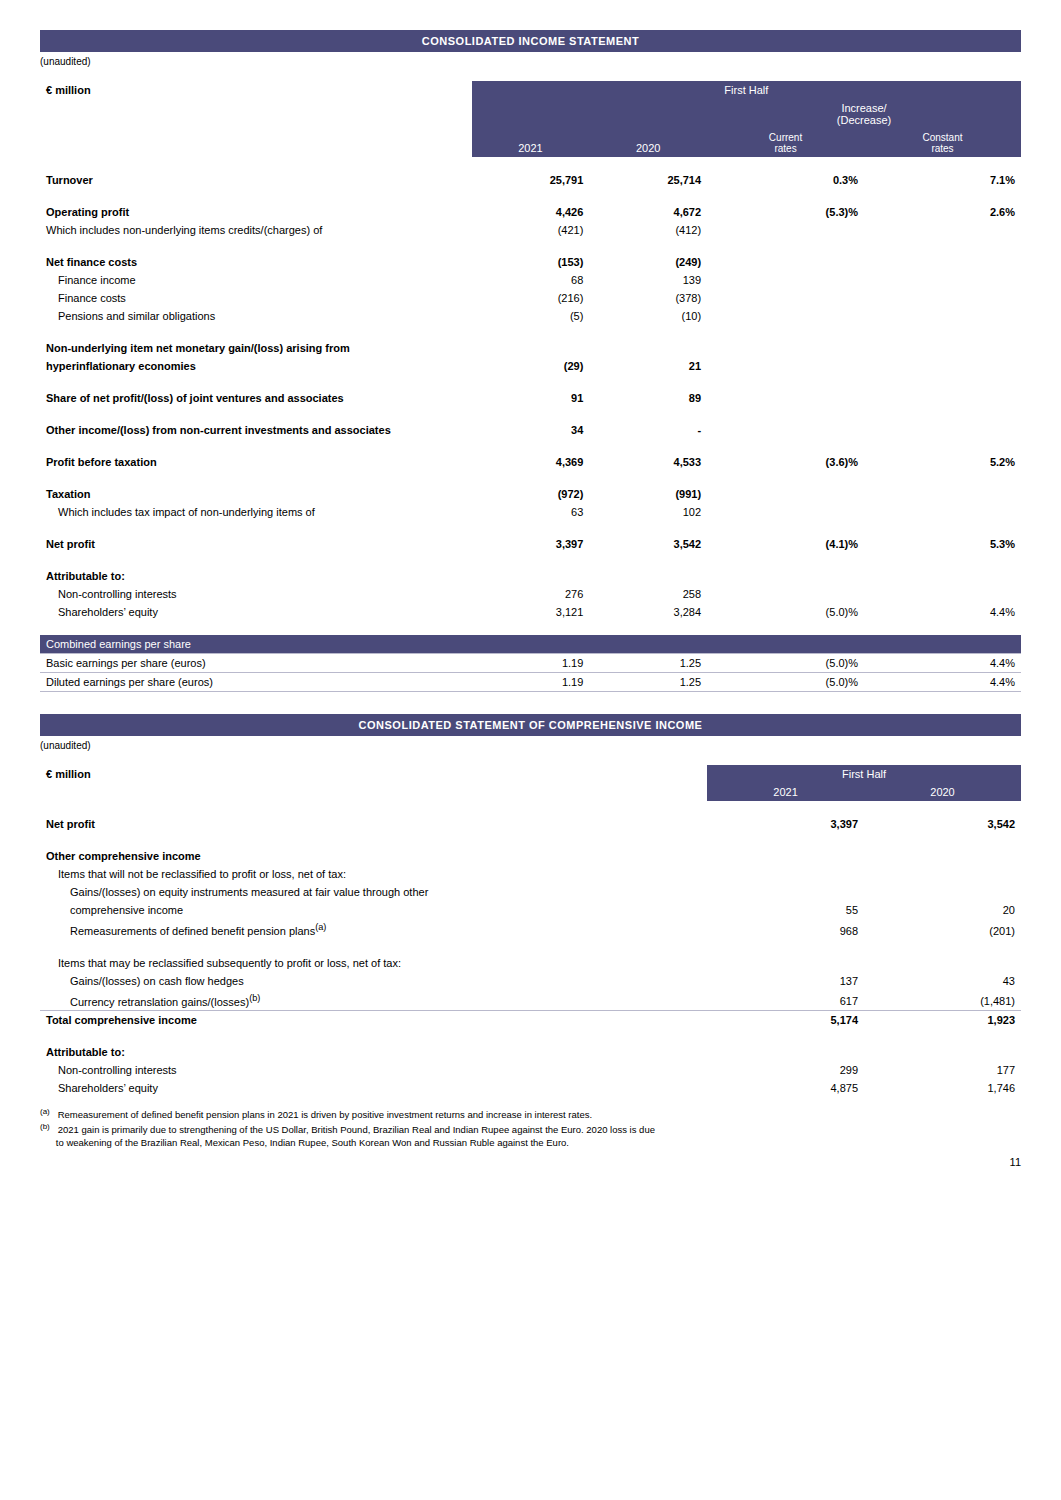CONSOLIDATED INCOME STATEMENT
(unaudited)
| € million | First Half |
| | 2021 | 2020 | Increase/ (Decrease) |
| | Current rates | Constant rates |
| Turnover | 25,791 | 25,714 | 0.3% | 7.1% |
| Operating profit | 4,426 | 4,672 | (5.3)% | 2.6% |
| Which includes non-underlying items credits/(charges) of | (421) | (412) | | |
| Net finance costs | (153) | (249) | | |
| Finance income | 68 | 139 | | |
| Finance costs | (216) | (378) | | |
| Pensions and similar obligations | (5) | (10) | | |
| Non-underlying item net monetary gain/(loss) arising from | | | | |
| hyperinflationary economies | (29) | 21 | | |
| Share of net profit/(loss) of joint ventures and associates | 91 | 89 | | |
| Other income/(loss) from non-current investments and associates | 34 | - | | |
| Profit before taxation | 4,369 | 4,533 | (3.6)% | 5.2% |
| Taxation | (972) | (991) | | |
| Which includes tax impact of non-underlying items of | 63 | 102 | | |
| Net profit | 3,397 | 3,542 | (4.1)% | 5.3% |
| Attributable to: | | | | |
| Non-controlling interests | 276 | 258 | | |
| Shareholders’ equity | 3,121 | 3,284 | (5.0)% | 4.4% |
| Combined earnings per share | | | | |
| Basic earnings per share (euros) | 1.19 | 1.25 | (5.0)% | 4.4% |
| Diluted earnings per share (euros) | 1.19 | 1.25 | (5.0)% | 4.4% |
CONSOLIDATED STATEMENT OF COMPREHENSIVE INCOME
(unaudited)
| € million | First Half |
| | 2021 | 2020 |
| Net profit | 3,397 | 3,542 |
| Other comprehensive income | | |
| Items that will not be reclassified to profit or loss, net of tax: | | |
| Gains/(losses) on equity instruments measured at fair value through other | | |
| comprehensive income | 55 | 20 |
| Remeasurements of defined benefit pension plans (a) | 968 | (201) |
| Items that may be reclassified subsequently to profit or loss, net of tax: | | |
| Gains/(losses) on cash flow hedges | 137 | 43 |
| Currency retranslation gains/(losses) (b) | 617 | (1,481) |
| Total comprehensive income | 5,174 | 1,923 |
| Attributable to: | | |
| Non-controlling interests | 299 | 177 |
| Shareholders’ equity | 4,875 | 1,746 |
(a) Remeasurement of defined benefit pension plans in 2021 is driven by positive investment returns and increase in interest rates.
(b) 2021 gain is primarily due to strengthening of the US Dollar, British Pound, Brazilian Real and Indian Rupee against the Euro. 2020 loss is due
to weakening of the Brazilian Real, Mexican Peso, Indian Rupee, South Korean Won and Russian Ruble against the Euro.
11